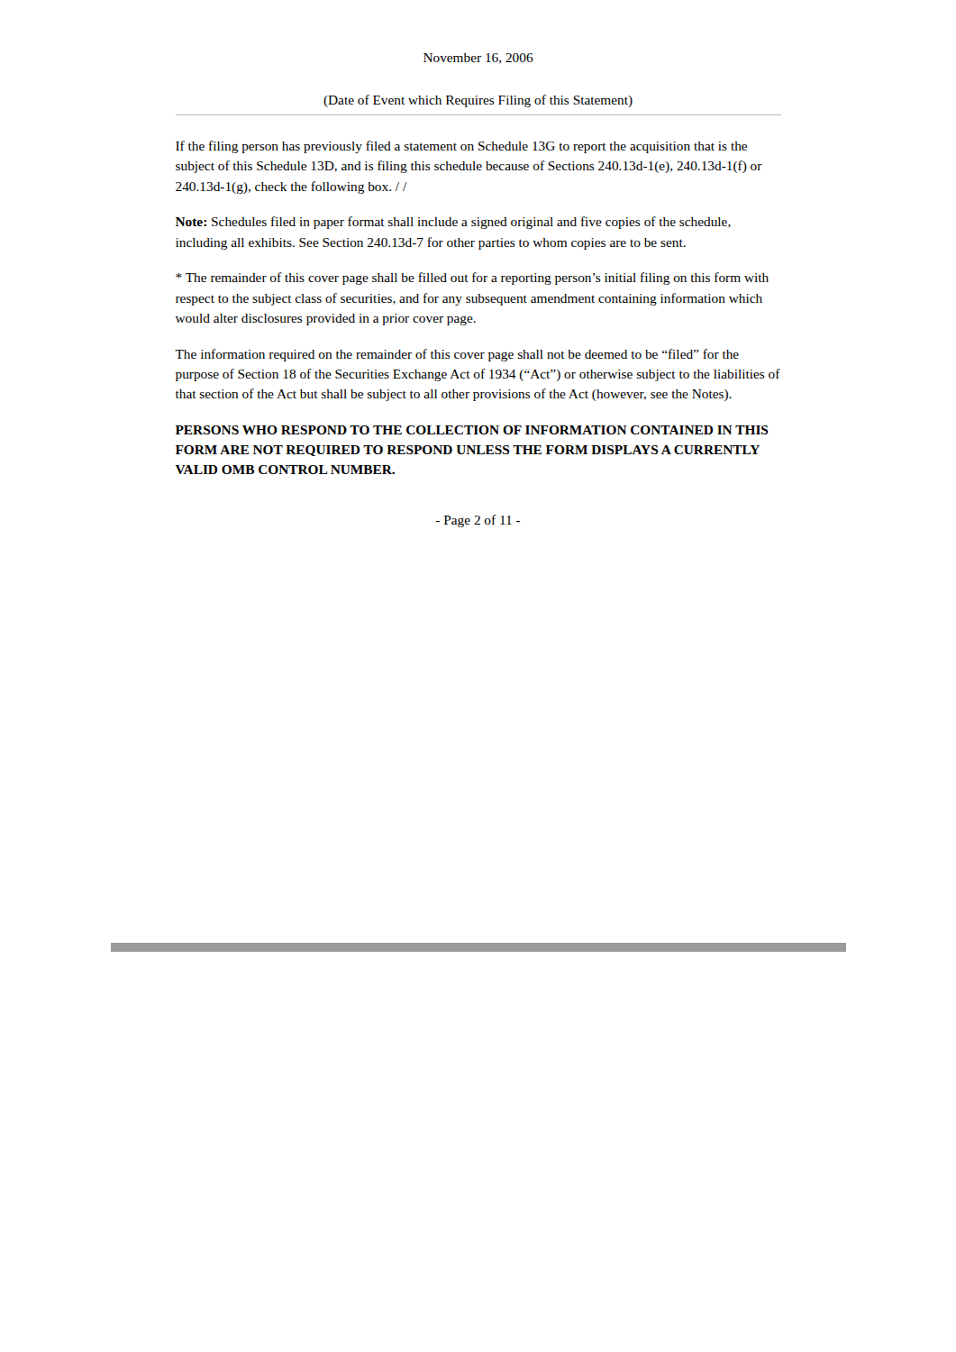November 16, 2006
(Date of Event which Requires Filing of this Statement)
If the filing person has previously filed a statement on Schedule 13G to report the acquisition that is the subject of this Schedule 13D, and is filing this schedule because of Sections 240.13d-1(e), 240.13d-1(f) or 240.13d-1(g), check the following box. / /
Note: Schedules filed in paper format shall include a signed original and five copies of the schedule, including all exhibits. See Section 240.13d-7 for other parties to whom copies are to be sent.
* The remainder of this cover page shall be filled out for a reporting person’s initial filing on this form with respect to the subject class of securities, and for any subsequent amendment containing information which would alter disclosures provided in a prior cover page.
The information required on the remainder of this cover page shall not be deemed to be “filed” for the purpose of Section 18 of the Securities Exchange Act of 1934 (“Act”) or otherwise subject to the liabilities of that section of the Act but shall be subject to all other provisions of the Act (however, see the Notes).
PERSONS WHO RESPOND TO THE COLLECTION OF INFORMATION CONTAINED IN THIS FORM ARE NOT REQUIRED TO RESPOND UNLESS THE FORM DISPLAYS A CURRENTLY VALID OMB CONTROL NUMBER.
- Page 2 of 11 -